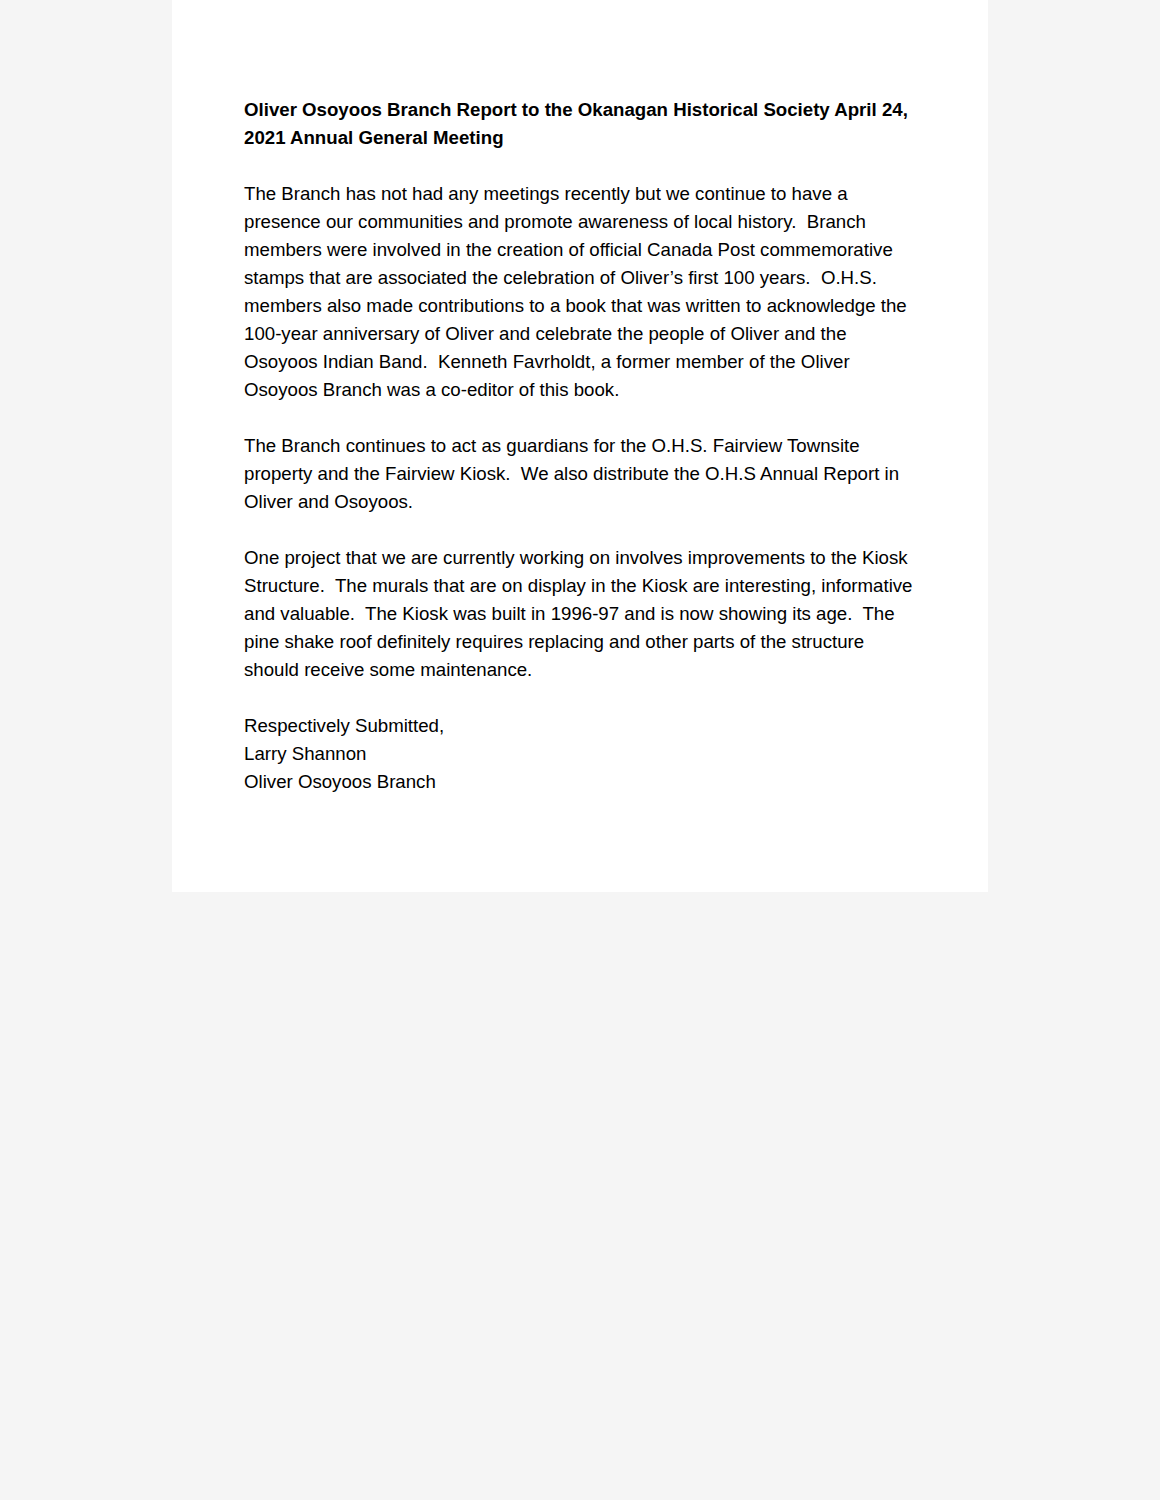Oliver Osoyoos Branch Report to the Okanagan Historical Society April 24, 2021 Annual General Meeting
The Branch has not had any meetings recently but we continue to have a presence our communities and promote awareness of local history. Branch members were involved in the creation of official Canada Post commemorative stamps that are associated the celebration of Oliver’s first 100 years. O.H.S. members also made contributions to a book that was written to acknowledge the 100-year anniversary of Oliver and celebrate the people of Oliver and the Osoyoos Indian Band. Kenneth Favrholdt, a former member of the Oliver Osoyoos Branch was a co-editor of this book.
The Branch continues to act as guardians for the O.H.S. Fairview Townsite property and the Fairview Kiosk. We also distribute the O.H.S Annual Report in Oliver and Osoyoos.
One project that we are currently working on involves improvements to the Kiosk Structure. The murals that are on display in the Kiosk are interesting, informative and valuable. The Kiosk was built in 1996-97 and is now showing its age. The pine shake roof definitely requires replacing and other parts of the structure should receive some maintenance.
Respectively Submitted, Larry Shannon Oliver Osoyoos Branch